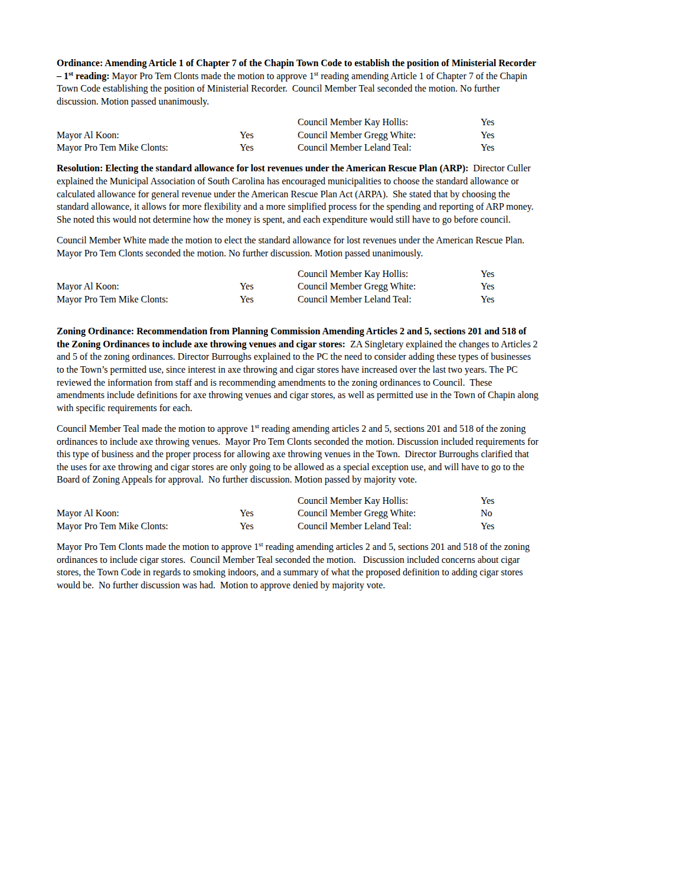Ordinance: Amending Article 1 of Chapter 7 of the Chapin Town Code to establish the position of Ministerial Recorder – 1st reading: Mayor Pro Tem Clonts made the motion to approve 1st reading amending Article 1 of Chapter 7 of the Chapin Town Code establishing the position of Ministerial Recorder. Council Member Teal seconded the motion. No further discussion. Motion passed unanimously.
| | | Council Member Kay Hollis: | Yes |
| Mayor Al Koon: | Yes | Council Member Gregg White: | Yes |
| Mayor Pro Tem Mike Clonts: | Yes | Council Member Leland Teal: | Yes |
Resolution: Electing the standard allowance for lost revenues under the American Rescue Plan (ARP): Director Culler explained the Municipal Association of South Carolina has encouraged municipalities to choose the standard allowance or calculated allowance for general revenue under the American Rescue Plan Act (ARPA). She stated that by choosing the standard allowance, it allows for more flexibility and a more simplified process for the spending and reporting of ARP money. She noted this would not determine how the money is spent, and each expenditure would still have to go before council.
Council Member White made the motion to elect the standard allowance for lost revenues under the American Rescue Plan. Mayor Pro Tem Clonts seconded the motion. No further discussion. Motion passed unanimously.
| | | Council Member Kay Hollis: | Yes |
| Mayor Al Koon: | Yes | Council Member Gregg White: | Yes |
| Mayor Pro Tem Mike Clonts: | Yes | Council Member Leland Teal: | Yes |
Zoning Ordinance: Recommendation from Planning Commission Amending Articles 2 and 5, sections 201 and 518 of the Zoning Ordinances to include axe throwing venues and cigar stores: ZA Singletary explained the changes to Articles 2 and 5 of the zoning ordinances. Director Burroughs explained to the PC the need to consider adding these types of businesses to the Town’s permitted use, since interest in axe throwing and cigar stores have increased over the last two years. The PC reviewed the information from staff and is recommending amendments to the zoning ordinances to Council. These amendments include definitions for axe throwing venues and cigar stores, as well as permitted use in the Town of Chapin along with specific requirements for each.
Council Member Teal made the motion to approve 1st reading amending articles 2 and 5, sections 201 and 518 of the zoning ordinances to include axe throwing venues. Mayor Pro Tem Clonts seconded the motion. Discussion included requirements for this type of business and the proper process for allowing axe throwing venues in the Town. Director Burroughs clarified that the uses for axe throwing and cigar stores are only going to be allowed as a special exception use, and will have to go to the Board of Zoning Appeals for approval. No further discussion. Motion passed by majority vote.
| | | Council Member Kay Hollis: | Yes |
| Mayor Al Koon: | Yes | Council Member Gregg White: | No |
| Mayor Pro Tem Mike Clonts: | Yes | Council Member Leland Teal: | Yes |
Mayor Pro Tem Clonts made the motion to approve 1st reading amending articles 2 and 5, sections 201 and 518 of the zoning ordinances to include cigar stores. Council Member Teal seconded the motion. Discussion included concerns about cigar stores, the Town Code in regards to smoking indoors, and a summary of what the proposed definition to adding cigar stores would be. No further discussion was had. Motion to approve denied by majority vote.